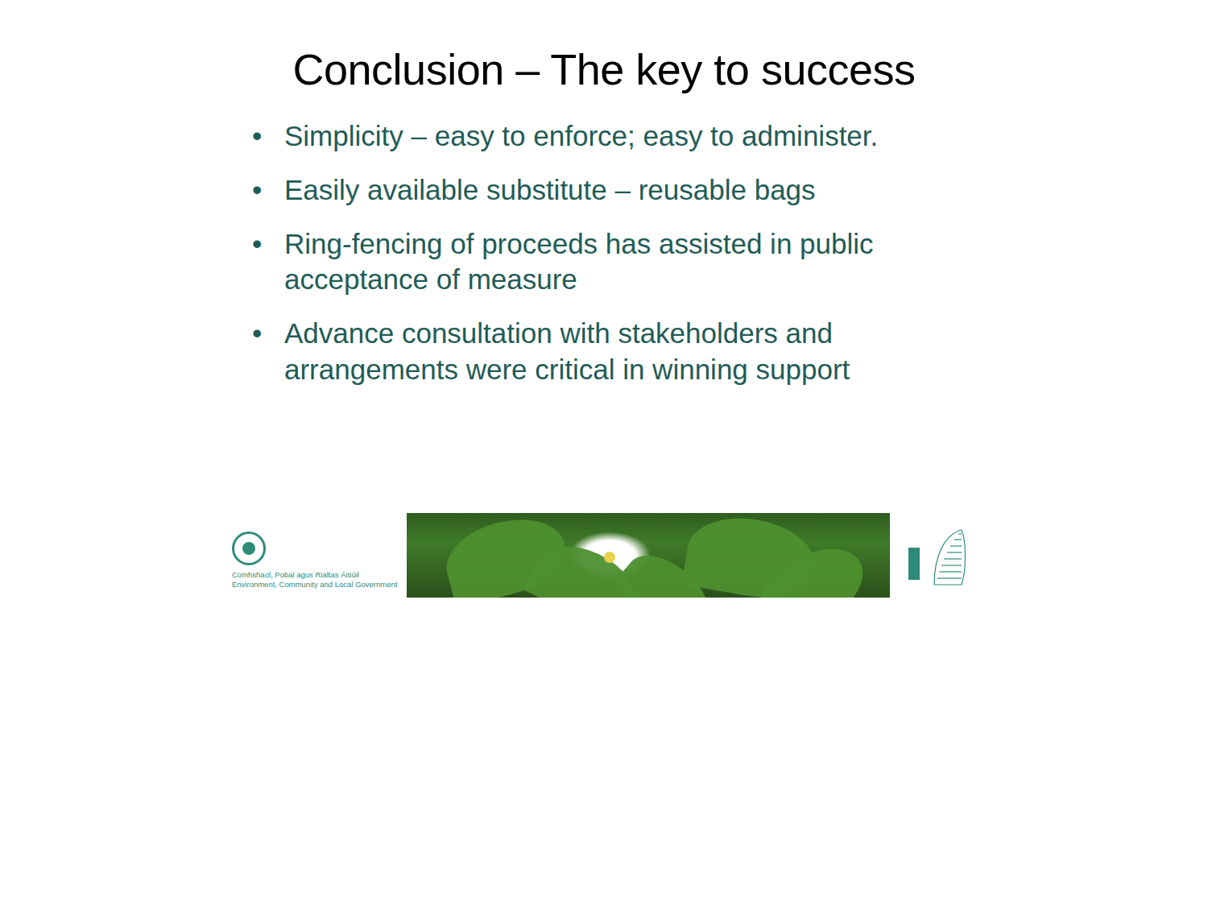Conclusion – The key to success
Simplicity – easy to enforce; easy to administer.
Easily available substitute – reusable bags
Ring-fencing of proceeds has assisted in public acceptance of measure
Advance consultation with stakeholders and arrangements were critical in winning support
Comhshaol, Pobal agus Rialtas Áitiúil
Environment, Community and Local Government